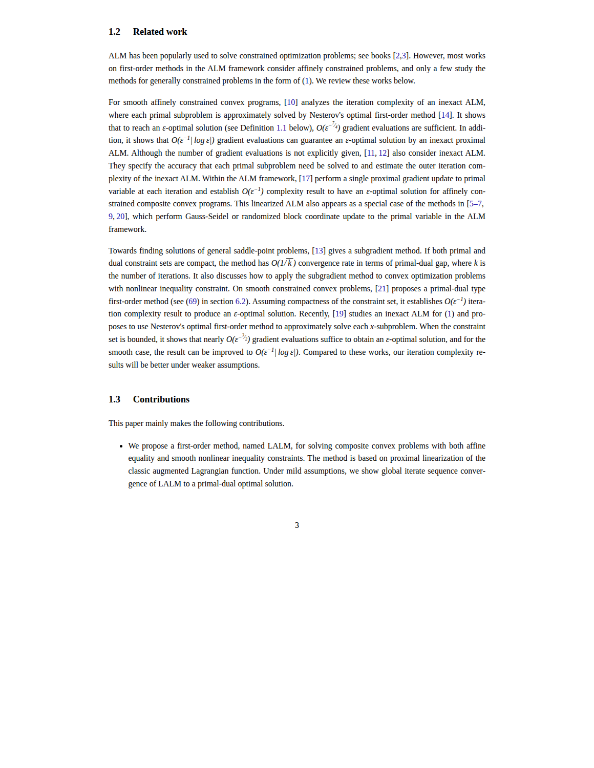1.2 Related work
ALM has been popularly used to solve constrained optimization problems; see books [2,3]. However, most works on first-order methods in the ALM framework consider affinely constrained problems, and only a few study the methods for generally constrained problems in the form of (1). We review these works below.
For smooth affinely constrained convex programs, [10] analyzes the iteration complexity of an inexact ALM, where each primal subproblem is approximately solved by Nesterov's optimal first-order method [14]. It shows that to reach an ε-optimal solution (see Definition 1.1 below), O(ε−7⁄4) gradient evaluations are sufficient. In addition, it shows that O(ε−1| log ε|) gradient evaluations can guarantee an ε-optimal solution by an inexact proximal ALM. Although the number of gradient evaluations is not explicitly given, [11, 12] also consider inexact ALM. They specify the accuracy that each primal subproblem need be solved to and estimate the outer iteration complexity of the inexact ALM. Within the ALM framework, [17] perform a single proximal gradient update to primal variable at each iteration and establish O(ε−1) complexity result to have an ε-optimal solution for affinely constrained composite convex programs. This linearized ALM also appears as a special case of the methods in [5–7, 9, 20], which perform Gauss-Seidel or randomized block coordinate update to the primal variable in the ALM framework.
Towards finding solutions of general saddle-point problems, [13] gives a subgradient method. If both primal and dual constraint sets are compact, the method has O(1/ k ) convergence rate in terms of primal-dual gap, where k is the number of iterations. It also discusses how to apply the subgradient method to convex optimization problems with nonlinear inequality constraint. On smooth constrained convex problems, [21] proposes a primal-dual type first-order method (see (69) in section 6.2). Assuming compactness of the constraint set, it establishes O(ε−1) iteration complexity result to produce an ε-optimal solution. Recently, [19] studies an inexact ALM for (1) and proposes to use Nesterov's optimal first-order method to approximately solve each x-subproblem. When the constraint set is bounded, it shows that nearly O(ε−3⁄2) gradient evaluations suffice to obtain an ε-optimal solution, and for the smooth case, the result can be improved to O(ε−1| log ε|). Compared to these works, our iteration complexity results will be better under weaker assumptions.
1.3 Contributions
This paper mainly makes the following contributions.
We propose a first-order method, named LALM, for solving composite convex problems with both affine equality and smooth nonlinear inequality constraints. The method is based on proximal linearization of the classic augmented Lagrangian function. Under mild assumptions, we show global iterate sequence convergence of LALM to a primal-dual optimal solution.
3